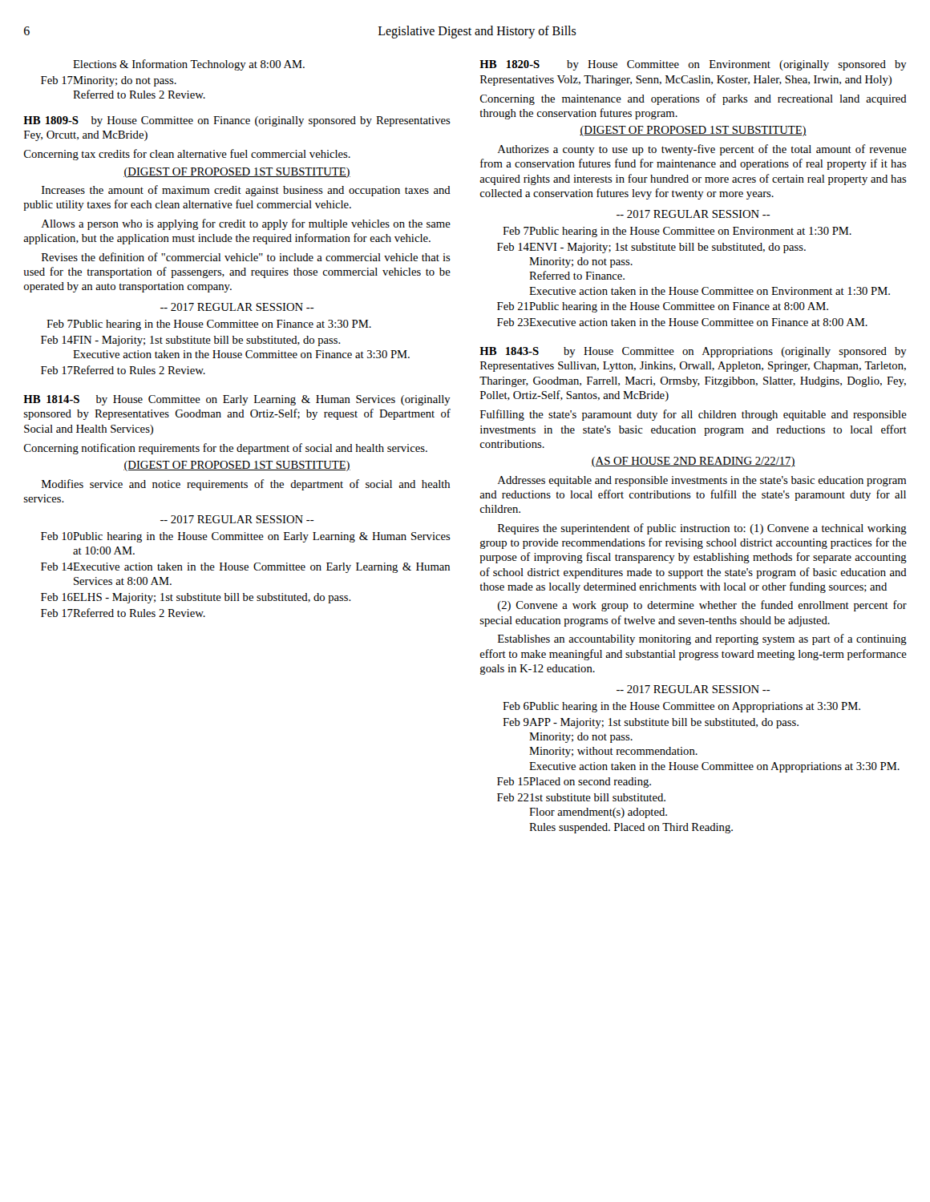6
Legislative Digest and History of Bills
| | Elections & Information Technology at 8:00 AM. |
| Feb 17 | Minority; do not pass. Referred to Rules 2 Review. |
HB 1809-S by House Committee on Finance (originally sponsored by Representatives Fey, Orcutt, and McBride)
Concerning tax credits for clean alternative fuel commercial vehicles.
(DIGEST OF PROPOSED 1ST SUBSTITUTE)
Increases the amount of maximum credit against business and occupation taxes and public utility taxes for each clean alternative fuel commercial vehicle.
Allows a person who is applying for credit to apply for multiple vehicles on the same application, but the application must include the required information for each vehicle.
Revises the definition of "commercial vehicle" to include a commercial vehicle that is used for the transportation of passengers, and requires those commercial vehicles to be operated by an auto transportation company.
-- 2017 REGULAR SESSION --
| Feb 7 | Public hearing in the House Committee on Finance at 3:30 PM. |
| Feb 14 | FIN - Majority; 1st substitute bill be substituted, do pass. Executive action taken in the House Committee on Finance at 3:30 PM. |
| Feb 17 | Referred to Rules 2 Review. |
HB 1814-S by House Committee on Early Learning & Human Services (originally sponsored by Representatives Goodman and Ortiz-Self; by request of Department of Social and Health Services)
Concerning notification requirements for the department of social and health services.
(DIGEST OF PROPOSED 1ST SUBSTITUTE)
Modifies service and notice requirements of the department of social and health services.
-- 2017 REGULAR SESSION --
| Feb 10 | Public hearing in the House Committee on Early Learning & Human Services at 10:00 AM. |
| Feb 14 | Executive action taken in the House Committee on Early Learning & Human Services at 8:00 AM. |
| Feb 16 | ELHS - Majority; 1st substitute bill be substituted, do pass. |
| Feb 17 | Referred to Rules 2 Review. |
HB 1820-S by House Committee on Environment (originally sponsored by Representatives Volz, Tharinger, Senn, McCaslin, Koster, Haler, Shea, Irwin, and Holy)
Concerning the maintenance and operations of parks and recreational land acquired through the conservation futures program.
(DIGEST OF PROPOSED 1ST SUBSTITUTE)
Authorizes a county to use up to twenty-five percent of the total amount of revenue from a conservation futures fund for maintenance and operations of real property if it has acquired rights and interests in four hundred or more acres of certain real property and has collected a conservation futures levy for twenty or more years.
-- 2017 REGULAR SESSION --
| Feb 7 | Public hearing in the House Committee on Environment at 1:30 PM. |
| Feb 14 | ENVI - Majority; 1st substitute bill be substituted, do pass. Minority; do not pass. Referred to Finance. Executive action taken in the House Committee on Environment at 1:30 PM. |
| Feb 21 | Public hearing in the House Committee on Finance at 8:00 AM. |
| Feb 23 | Executive action taken in the House Committee on Finance at 8:00 AM. |
HB 1843-S by House Committee on Appropriations (originally sponsored by Representatives Sullivan, Lytton, Jinkins, Orwall, Appleton, Springer, Chapman, Tarleton, Tharinger, Goodman, Farrell, Macri, Ormsby, Fitzgibbon, Slatter, Hudgins, Doglio, Fey, Pollet, Ortiz-Self, Santos, and McBride)
Fulfilling the state's paramount duty for all children through equitable and responsible investments in the state's basic education program and reductions to local effort contributions.
(AS OF HOUSE 2ND READING 2/22/17)
Addresses equitable and responsible investments in the state's basic education program and reductions to local effort contributions to fulfill the state's paramount duty for all children.
Requires the superintendent of public instruction to: (1) Convene a technical working group to provide recommendations for revising school district accounting practices for the purpose of improving fiscal transparency by establishing methods for separate accounting of school district expenditures made to support the state's program of basic education and those made as locally determined enrichments with local or other funding sources; and
(2) Convene a work group to determine whether the funded enrollment percent for special education programs of twelve and seven-tenths should be adjusted.
Establishes an accountability monitoring and reporting system as part of a continuing effort to make meaningful and substantial progress toward meeting long-term performance goals in K-12 education.
-- 2017 REGULAR SESSION --
| Feb 6 | Public hearing in the House Committee on Appropriations at 3:30 PM. |
| Feb 9 | APP - Majority; 1st substitute bill be substituted, do pass. Minority; do not pass. Minority; without recommendation. Executive action taken in the House Committee on Appropriations at 3:30 PM. |
| Feb 15 | Placed on second reading. |
| Feb 22 | 1st substitute bill substituted. Floor amendment(s) adopted. Rules suspended. Placed on Third Reading. |